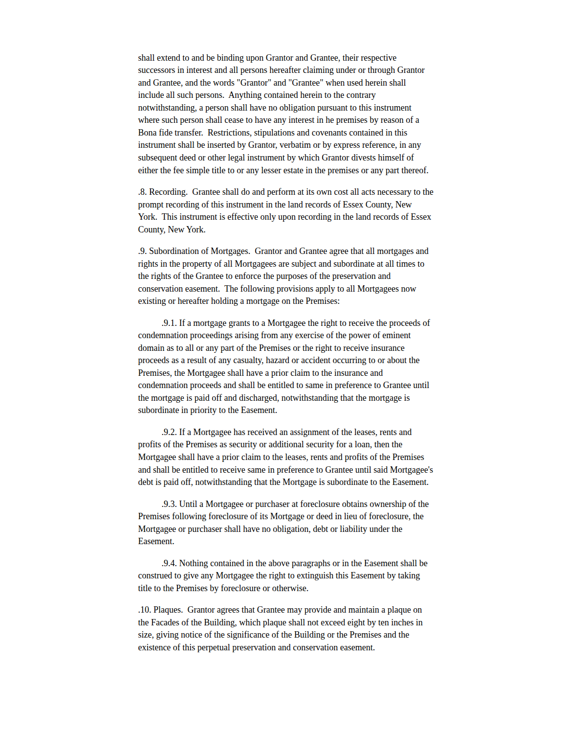shall extend to and be binding upon Grantor and Grantee, their respective successors in interest and all persons hereafter claiming under or through Grantor and Grantee, and the words "Grantor" and "Grantee" when used herein shall include all such persons. Anything contained herein to the contrary notwithstanding, a person shall have no obligation pursuant to this instrument where such person shall cease to have any interest in he premises by reason of a Bona fide transfer. Restrictions, stipulations and covenants contained in this instrument shall be inserted by Grantor, verbatim or by express reference, in any subsequent deed or other legal instrument by which Grantor divests himself of either the fee simple title to or any lesser estate in the premises or any part thereof.
.8. Recording. Grantee shall do and perform at its own cost all acts necessary to the prompt recording of this instrument in the land records of Essex County, New York. This instrument is effective only upon recording in the land records of Essex County, New York.
.9. Subordination of Mortgages. Grantor and Grantee agree that all mortgages and rights in the property of all Mortgagees are subject and subordinate at all times to the rights of the Grantee to enforce the purposes of the preservation and conservation easement. The following provisions apply to all Mortgagees now existing or hereafter holding a mortgage on the Premises:
.9.1. If a mortgage grants to a Mortgagee the right to receive the proceeds of condemnation proceedings arising from any exercise of the power of eminent domain as to all or any part of the Premises or the right to receive insurance proceeds as a result of any casualty, hazard or accident occurring to or about the Premises, the Mortgagee shall have a prior claim to the insurance and condemnation proceeds and shall be entitled to same in preference to Grantee until the mortgage is paid off and discharged, notwithstanding that the mortgage is subordinate in priority to the Easement.
.9.2. If a Mortgagee has received an assignment of the leases, rents and profits of the Premises as security or additional security for a loan, then the Mortgagee shall have a prior claim to the leases, rents and profits of the Premises and shall be entitled to receive same in preference to Grantee until said Mortgagee's debt is paid off, notwithstanding that the Mortgage is subordinate to the Easement.
.9.3. Until a Mortgagee or purchaser at foreclosure obtains ownership of the Premises following foreclosure of its Mortgage or deed in lieu of foreclosure, the Mortgagee or purchaser shall have no obligation, debt or liability under the Easement.
.9.4. Nothing contained in the above paragraphs or in the Easement shall be construed to give any Mortgagee the right to extinguish this Easement by taking title to the Premises by foreclosure or otherwise.
.10. Plaques. Grantor agrees that Grantee may provide and maintain a plaque on the Facades of the Building, which plaque shall not exceed eight by ten inches in size, giving notice of the significance of the Building or the Premises and the existence of this perpetual preservation and conservation easement.